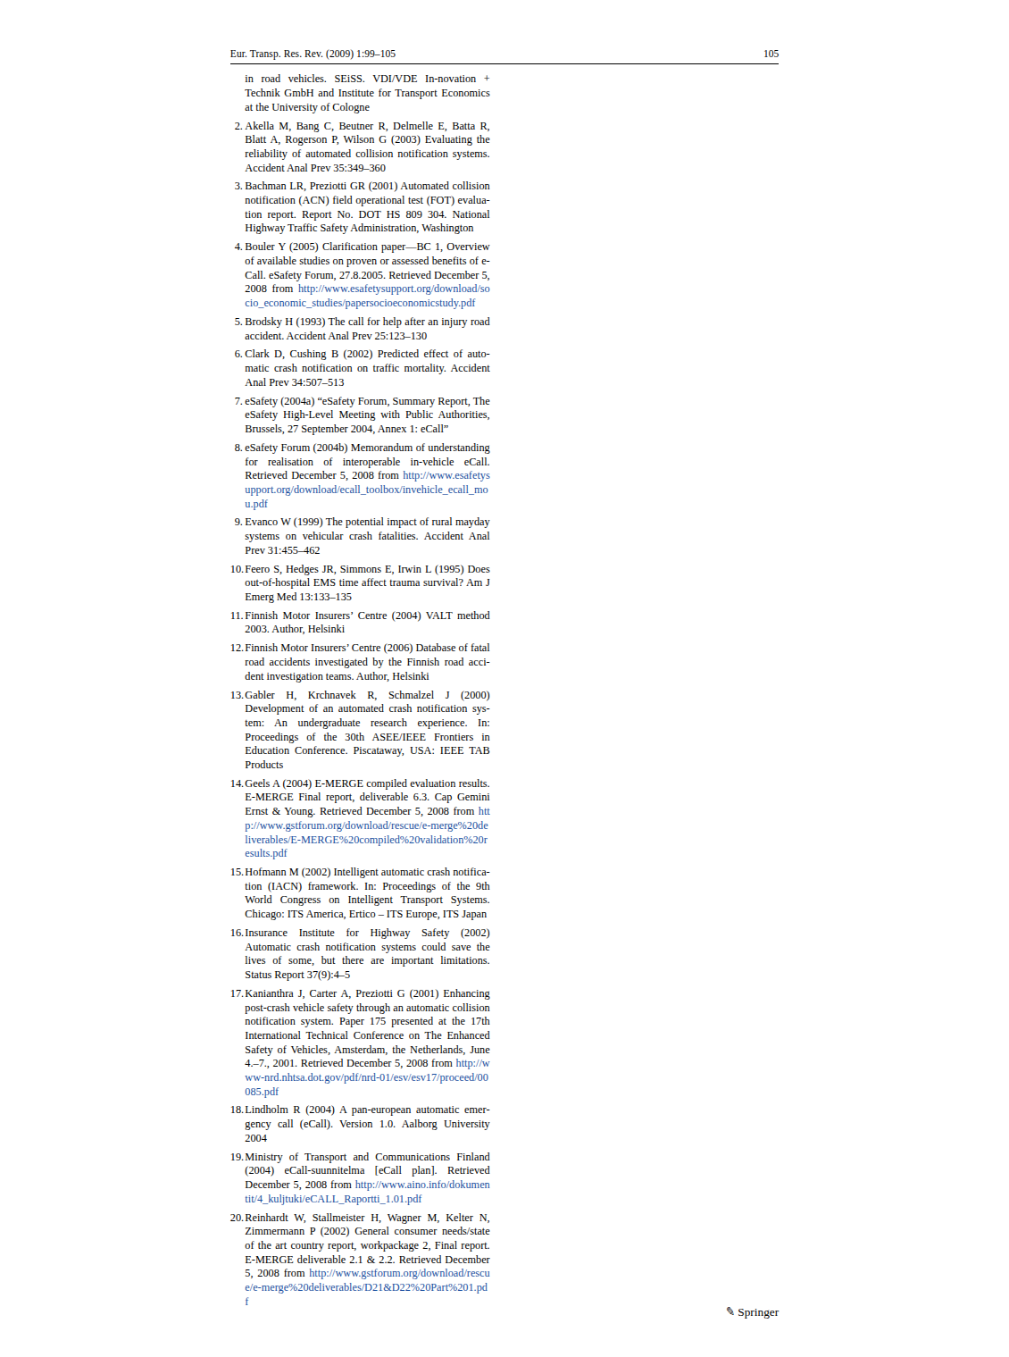Eur. Transp. Res. Rev. (2009) 1:99–105
105
in road vehicles. SEiSS. VDI/VDE In-novation + Technik GmbH and Institute for Transport Economics at the University of Cologne
Akella M, Bang C, Beutner R, Delmelle E, Batta R, Blatt A, Rogerson P, Wilson G (2003) Evaluating the reliability of automated collision notification systems. Accident Anal Prev 35:349–360
Bachman LR, Preziotti GR (2001) Automated collision notification (ACN) field operational test (FOT) evaluation report. Report No. DOT HS 809 304. National Highway Traffic Safety Administration, Washington
Bouler Y (2005) Clarification paper—BC 1, Overview of available studies on proven or assessed benefits of e-Call. eSafety Forum, 27.8.2005. Retrieved December 5, 2008 from http://www.esafetysupport.org/download/socio_economic_studies/papersocioeconomicstudy.pdf
Brodsky H (1993) The call for help after an injury road accident. Accident Anal Prev 25:123–130
Clark D, Cushing B (2002) Predicted effect of automatic crash notification on traffic mortality. Accident Anal Prev 34:507–513
eSafety (2004a) “eSafety Forum, Summary Report, The eSafety High-Level Meeting with Public Authorities, Brussels, 27 September 2004, Annex 1: eCall”
eSafety Forum (2004b) Memorandum of understanding for realisation of interoperable in-vehicle eCall. Retrieved December 5, 2008 from http://www.esafetysupport.org/download/ecall_toolbox/invehicle_ecall_mou.pdf
Evanco W (1999) The potential impact of rural mayday systems on vehicular crash fatalities. Accident Anal Prev 31:455–462
Feero S, Hedges JR, Simmons E, Irwin L (1995) Does out-of-hospital EMS time affect trauma survival? Am J Emerg Med 13:133–135
Finnish Motor Insurers’ Centre (2004) VALT method 2003. Author, Helsinki
Finnish Motor Insurers’ Centre (2006) Database of fatal road accidents investigated by the Finnish road accident investigation teams. Author, Helsinki
Gabler H, Krchnavek R, Schmalzel J (2000) Development of an automated crash notification system: An undergraduate research experience. In: Proceedings of the 30th ASEE/IEEE Frontiers in Education Conference. Piscataway, USA: IEEE TAB Products
Geels A (2004) E-MERGE compiled evaluation results. E-MERGE Final report, deliverable 6.3. Cap Gemini Ernst & Young. Retrieved December 5, 2008 from http://www.gstforum.org/download/rescue/e-merge%20deliverables/E-MERGE%20compiled%20validation%20results.pdf
Hofmann M (2002) Intelligent automatic crash notification (IACN) framework. In: Proceedings of the 9th World Congress on Intelligent Transport Systems. Chicago: ITS America, Ertico – ITS Europe, ITS Japan
Insurance Institute for Highway Safety (2002) Automatic crash notification systems could save the lives of some, but there are important limitations. Status Report 37(9):4–5
Kanianthra J, Carter A, Preziotti G (2001) Enhancing post-crash vehicle safety through an automatic collision notification system. Paper 175 presented at the 17th International Technical Conference on The Enhanced Safety of Vehicles, Amsterdam, the Netherlands, June 4.–7., 2001. Retrieved December 5, 2008 from http://www-nrd.nhtsa.dot.gov/pdf/nrd-01/esv/esv17/proceed/00085.pdf
Lindholm R (2004) A pan-european automatic emergency call (eCall). Version 1.0. Aalborg University 2004
Ministry of Transport and Communications Finland (2004) eCall-suunnitelma [eCall plan]. Retrieved December 5, 2008 from http://www.aino.info/dokumentit/4_kuljtuki/eCALL_Raportti_1.01.pdf
Reinhardt W, Stallmeister H, Wagner M, Kelter N, Zimmermann P (2002) General consumer needs/state of the art country report, workpackage 2, Final report. E-MERGE deliverable 2.1 & 2.2. Retrieved December 5, 2008 from http://www.gstforum.org/download/rescue/e-merge%20deliverables/D21&D22%20Part%201.pdf
✎Springer